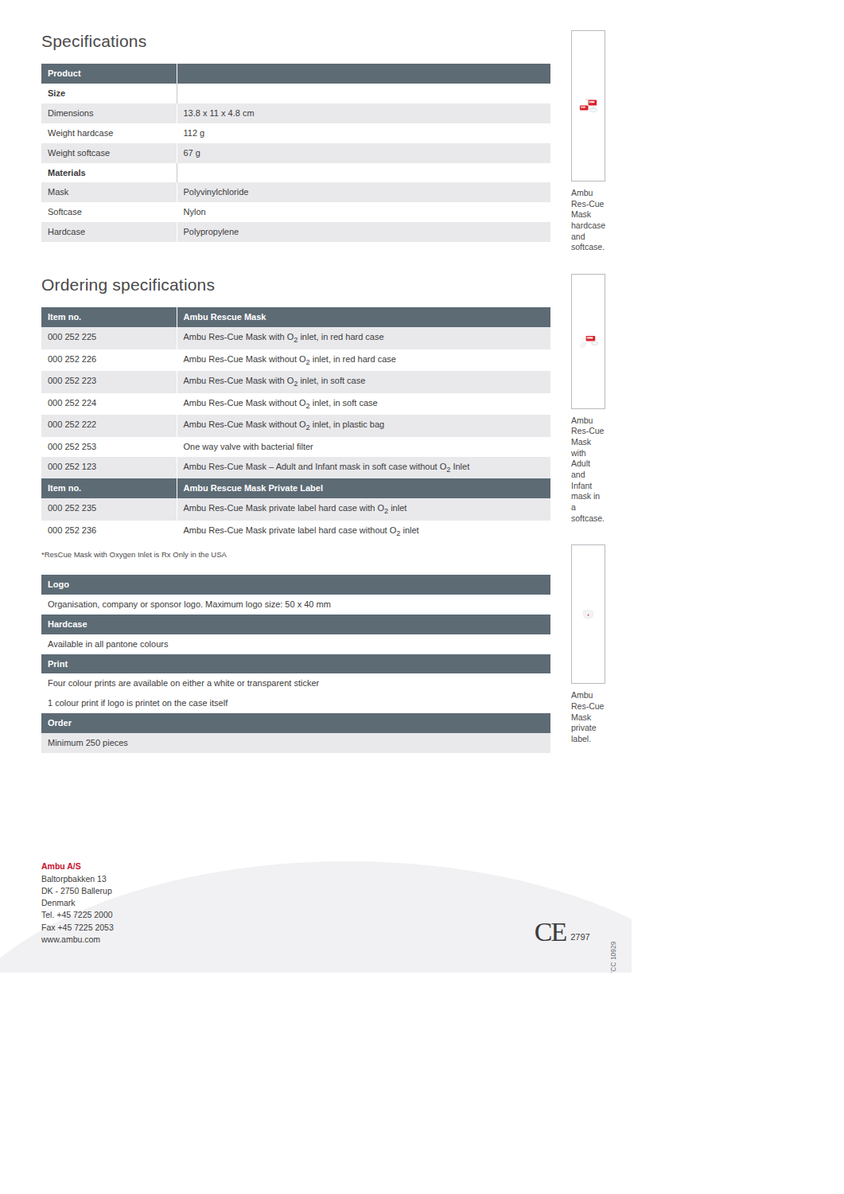Specifications
| Product | |
| --- | --- |
| Size | |
| Dimensions | 13.8 x 11 x 4.8 cm |
| Weight hardcase | 112 g |
| Weight softcase | 67 g |
| Materials | |
| Mask | Polyvinylchloride |
| Softcase | Nylon |
| Hardcase | Polypropylene |
Ordering specifications
| Item no. | Ambu Rescue Mask |
| --- | --- |
| 000 252 225 | Ambu Res-Cue Mask with O 2 inlet, in red hard case |
| 000 252 226 | Ambu Res-Cue Mask without O 2 inlet, in red hard case |
| 000 252 223 | Ambu Res-Cue Mask with O 2 inlet, in soft case |
| 000 252 224 | Ambu Res-Cue Mask without O 2 inlet, in soft case |
| 000 252 222 | Ambu Res-Cue Mask without O 2 inlet, in plastic bag |
| 000 252 253 | One way valve with bacterial filter |
| 000 252 123 | Ambu Res-Cue Mask – Adult and Infant mask in soft case without O 2 Inlet |
| Item no. | Ambu Rescue Mask Private Label |
| 000 252 235 | Ambu Res-Cue Mask private label hard case with O 2 inlet |
| 000 252 236 | Ambu Res-Cue Mask private label hard case without O 2 inlet |
*ResCue Mask with Oxygen Inlet is Rx Only in the USA
| Logo |
| --- |
| Organisation, company or sponsor logo. Maximum logo size: 50 x 40 mm |
| Hardcase |
| Available in all pantone colours |
| Print |
| Four colour prints are available on either a white or transparent sticker |
| 1 colour print if logo is printet on the case itself |
| Order |
| Minimum 250 pieces |
Ambu Res-Cue Mask hardcase
and softcase.
Ambu Res-Cue Mask with Adult
and Infant mask in a softcase.
Ambu Res-Cue Mask
private label.
Ambu A/S
Baltorpbakken 13
DK - 2750 Ballerup
Denmark
Tel. +45 7225 2000
Fax +45 7225 2053
www.ambu.com
CE 2797
493 4500 01 – V04 – 2020/09 – Ambu A/S. Technical data may be modified without further notice – TCC 10929